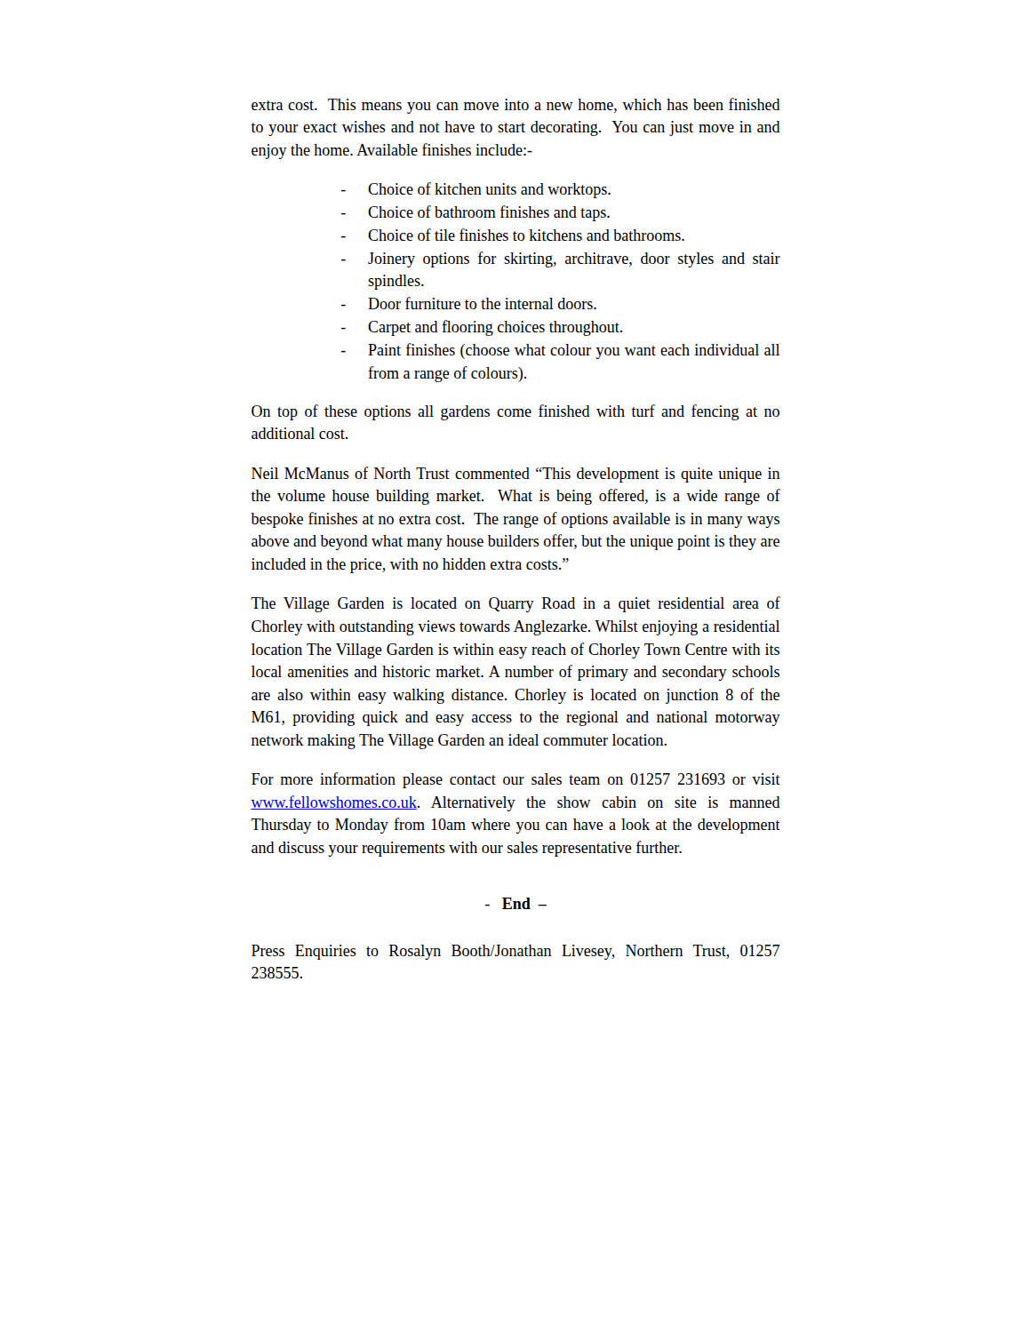extra cost. This means you can move into a new home, which has been finished to your exact wishes and not have to start decorating. You can just move in and enjoy the home. Available finishes include:-
Choice of kitchen units and worktops.
Choice of bathroom finishes and taps.
Choice of tile finishes to kitchens and bathrooms.
Joinery options for skirting, architrave, door styles and stair spindles.
Door furniture to the internal doors.
Carpet and flooring choices throughout.
Paint finishes (choose what colour you want each individual all from a range of colours).
On top of these options all gardens come finished with turf and fencing at no additional cost.
Neil McManus of North Trust commented “This development is quite unique in the volume house building market. What is being offered, is a wide range of bespoke finishes at no extra cost. The range of options available is in many ways above and beyond what many house builders offer, but the unique point is they are included in the price, with no hidden extra costs.”
The Village Garden is located on Quarry Road in a quiet residential area of Chorley with outstanding views towards Anglezarke. Whilst enjoying a residential location The Village Garden is within easy reach of Chorley Town Centre with its local amenities and historic market. A number of primary and secondary schools are also within easy walking distance. Chorley is located on junction 8 of the M61, providing quick and easy access to the regional and national motorway network making The Village Garden an ideal commuter location.
For more information please contact our sales team on 01257 231693 or visit www.fellowshomes.co.uk. Alternatively the show cabin on site is manned Thursday to Monday from 10am where you can have a look at the development and discuss your requirements with our sales representative further.
- End –
Press Enquiries to Rosalyn Booth/Jonathan Livesey, Northern Trust, 01257 238555.